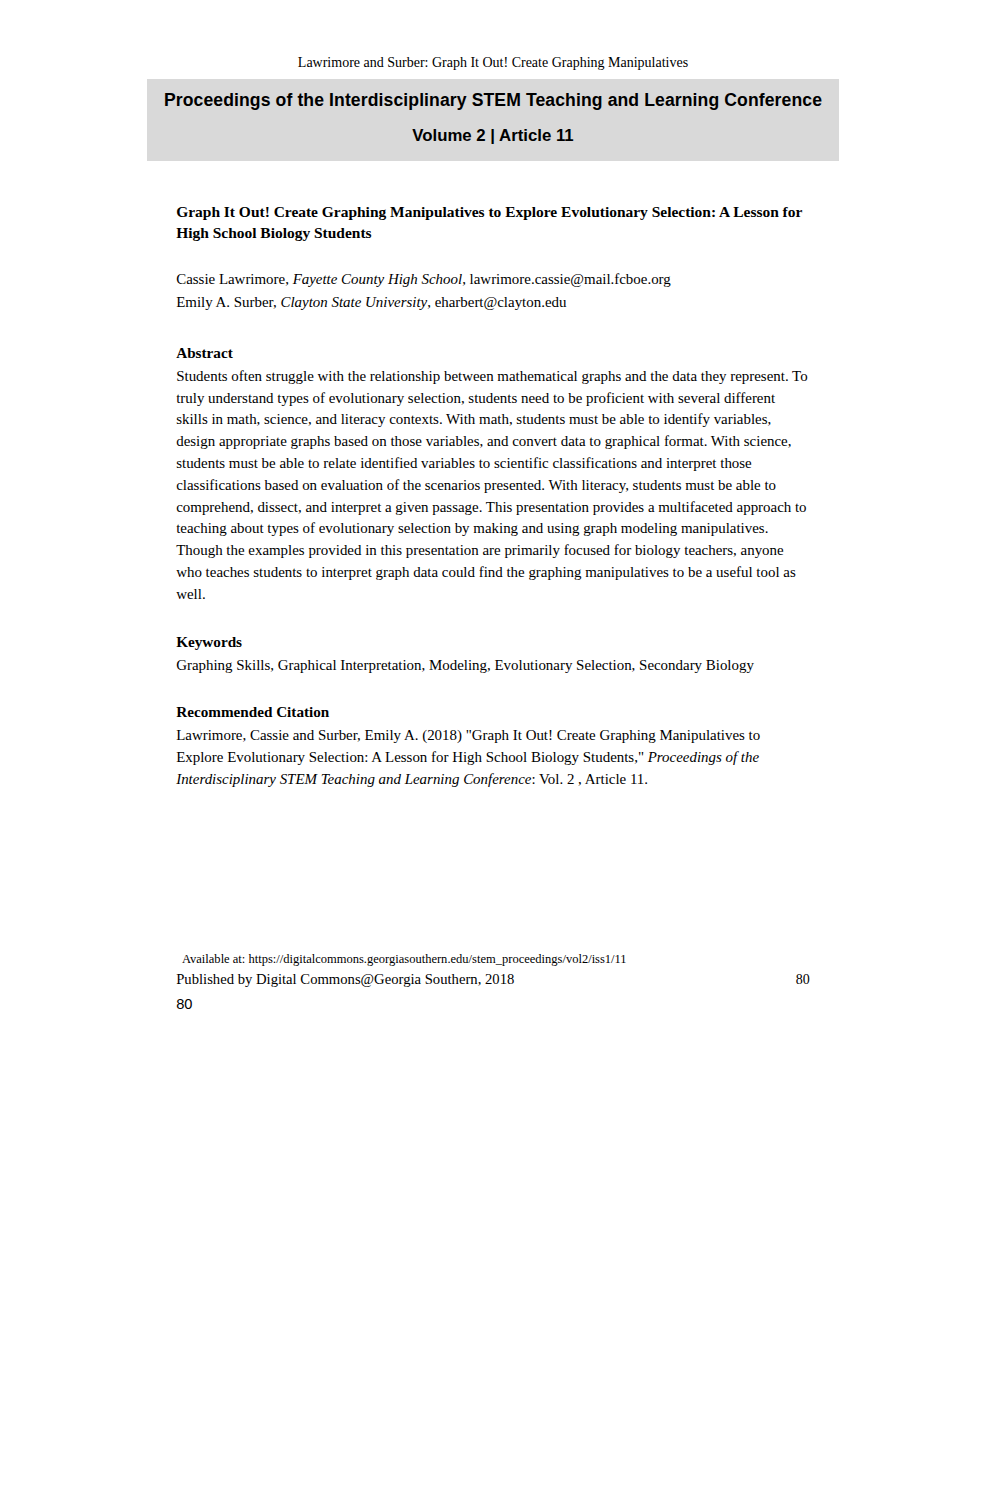Lawrimore and Surber: Graph It Out! Create Graphing Manipulatives
Proceedings of the Interdisciplinary STEM Teaching and Learning Conference
Volume 2 | Article 11
Graph It Out! Create Graphing Manipulatives to Explore Evolutionary Selection: A Lesson for High School Biology Students
Cassie Lawrimore, Fayette County High School, lawrimore.cassie@mail.fcboe.org
Emily A. Surber, Clayton State University, eharbert@clayton.edu
Abstract
Students often struggle with the relationship between mathematical graphs and the data they represent. To truly understand types of evolutionary selection, students need to be proficient with several different skills in math, science, and literacy contexts. With math, students must be able to identify variables, design appropriate graphs based on those variables, and convert data to graphical format. With science, students must be able to relate identified variables to scientific classifications and interpret those classifications based on evaluation of the scenarios presented. With literacy, students must be able to comprehend, dissect, and interpret a given passage. This presentation provides a multifaceted approach to teaching about types of evolutionary selection by making and using graph modeling manipulatives. Though the examples provided in this presentation are primarily focused for biology teachers, anyone who teaches students to interpret graph data could find the graphing manipulatives to be a useful tool as well.
Keywords
Graphing Skills, Graphical Interpretation, Modeling, Evolutionary Selection, Secondary Biology
Recommended Citation
Lawrimore, Cassie and Surber, Emily A. (2018) "Graph It Out! Create Graphing Manipulatives to Explore Evolutionary Selection: A Lesson for High School Biology Students," Proceedings of the Interdisciplinary STEM Teaching and Learning Conference: Vol. 2 , Article 11.
Available at: https://digitalcommons.georgiasouthern.edu/stem_proceedings/vol2/iss1/11
Published by Digital Commons@Georgia Southern, 2018
80
80